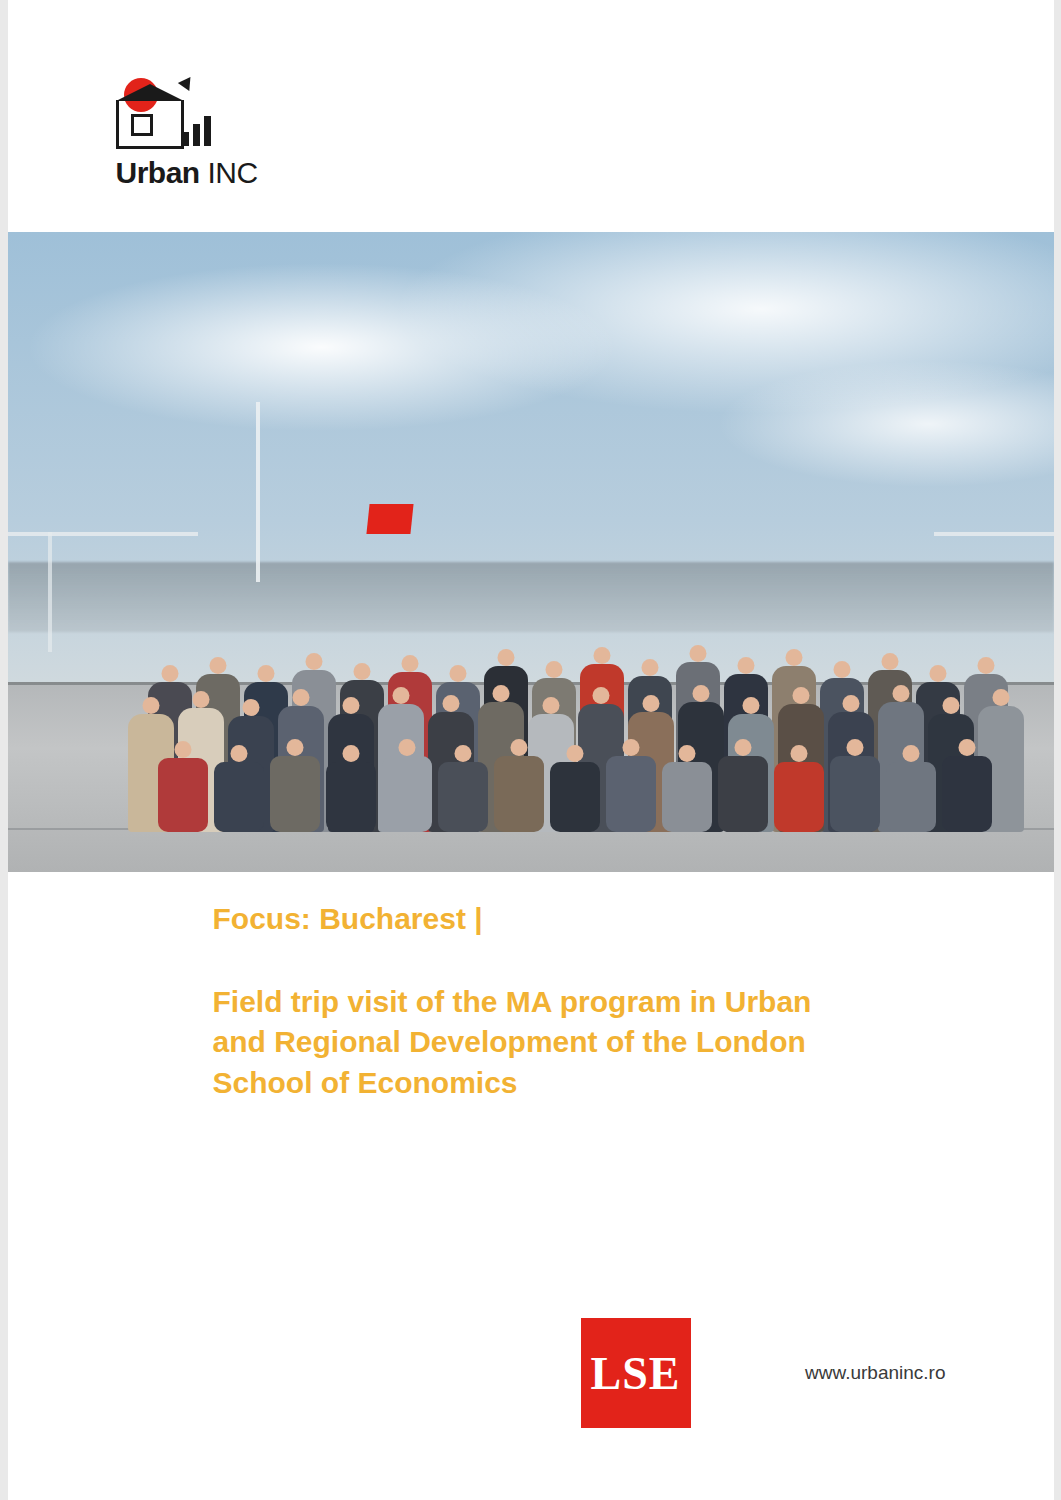Urban INC
Focus: Bucharest |
Field trip visit of the MA program in Urban and Regional Development of the London School of Economics
LSE
www.urbaninc.ro